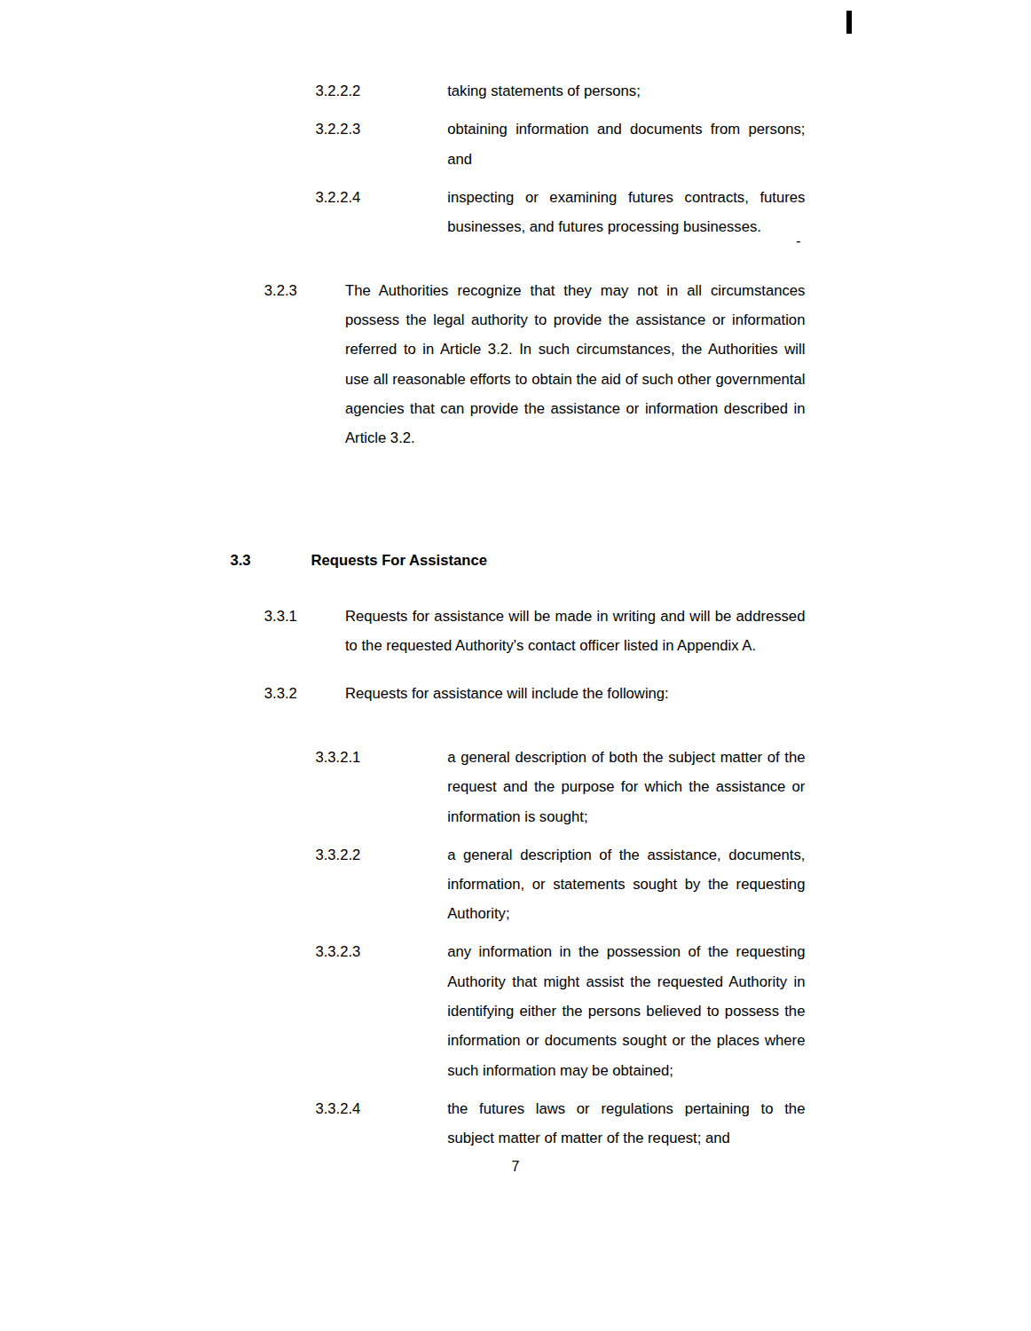3.2.2.2
taking statements of persons;
3.2.2.3
obtaining information and documents from persons; and
3.2.2.4
inspecting or examining futures contracts, futures businesses, and futures processing businesses.
-
3.2.3
The Authorities recognize that they may not in all circumstances possess the legal authority to provide the assistance or information referred to in Article 3.2. In such circumstances, the Authorities will use all reasonable efforts to obtain the aid of such other governmental agencies that can provide the assistance or information described in Article 3.2.
3.3
Requests For Assistance
3.3.1
Requests for assistance will be made in writing and will be addressed to the requested Authority's contact officer listed in Appendix A.
3.3.2
Requests for assistance will include the following:
3.3.2.1
a general description of both the subject matter of the request and the purpose for which the assistance or information is sought;
3.3.2.2
a general description of the assistance, documents, information, or statements sought by the requesting Authority;
3.3.2.3
any information in the possession of the requesting Authority that might assist the requested Authority in identifying either the persons believed to possess the information or documents sought or the places where such information may be obtained;
3.3.2.4
the futures laws or regulations pertaining to the subject matter of matter of the request; and
7